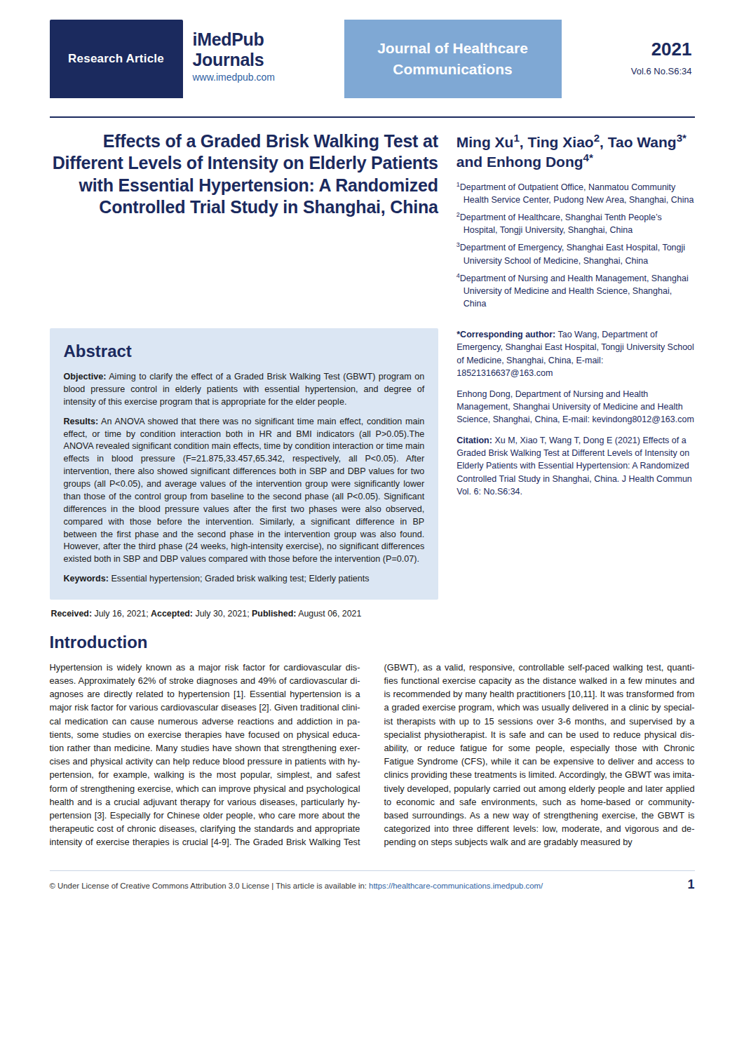Research Article
iMedPub Journals
www.imedpub.com
Journal of Healthcare Communications
2021
Vol.6 No.S6:34
Effects of a Graded Brisk Walking Test at Different Levels of Intensity on Elderly Patients with Essential Hypertension: A Randomized Controlled Trial Study in Shanghai, China
Ming Xu1, Ting Xiao2, Tao Wang3* and Enhong Dong4*
1Department of Outpatient Office, Nanmatou Community Health Service Center, Pudong New Area, Shanghai, China
2Department of Healthcare, Shanghai Tenth People’s Hospital, Tongji University, Shanghai, China
3Department of Emergency, Shanghai East Hospital, Tongji University School of Medicine, Shanghai, China
4Department of Nursing and Health Management, Shanghai University of Medicine and Health Science, Shanghai, China
Abstract
Objective: Aiming to clarify the effect of a Graded Brisk Walking Test (GBWT) program on blood pressure control in elderly patients with essential hypertension, and degree of intensity of this exercise program that is appropriate for the elder people.
Results: An ANOVA showed that there was no significant time main effect, condition main effect, or time by condition interaction both in HR and BMI indicators (all P>0.05).The ANOVA revealed significant condition main effects, time by condition interaction or time main effects in blood pressure (F=21.875,33.457,65.342, respectively, all P<0.05). After intervention, there also showed significant differences both in SBP and DBP values for two groups (all P<0.05), and average values of the intervention group were significantly lower than those of the control group from baseline to the second phase (all P<0.05). Significant differences in the blood pressure values after the first two phases were also observed, compared with those before the intervention. Similarly, a significant difference in BP between the first phase and the second phase in the intervention group was also found. However, after the third phase (24 weeks, high-intensity exercise), no significant differences existed both in SBP and DBP values compared with those before the intervention (P=0.07).
Keywords: Essential hypertension; Graded brisk walking test; Elderly patients
*Corresponding author: Tao Wang, Department of Emergency, Shanghai East Hospital, Tongji University School of Medicine, Shanghai, China, E-mail: 18521316637@163.com
Enhong Dong, Department of Nursing and Health Management, Shanghai University of Medicine and Health Science, Shanghai, China, E-mail: kevindong8012@163.com
Citation: Xu M, Xiao T, Wang T, Dong E (2021) Effects of a Graded Brisk Walking Test at Different Levels of Intensity on Elderly Patients with Essential Hypertension: A Randomized Controlled Trial Study in Shanghai, China. J Health Commun Vol. 6: No.S6:34.
Received: July 16, 2021; Accepted: July 30, 2021; Published: August 06, 2021
Introduction
Hypertension is widely known as a major risk factor for cardiovascular diseases. Approximately 62% of stroke diagnoses and 49% of cardiovascular diagnoses are directly related to hypertension [1]. Essential hypertension is a major risk factor for various cardiovascular diseases [2]. Given traditional clinical medication can cause numerous adverse reactions and addiction in patients, some studies on exercise therapies have focused on physical education rather than medicine. Many studies have shown that strengthening exercises and physical activity can help reduce blood pressure in patients with hypertension, for example, walking is the most popular, simplest, and safest form of strengthening exercise, which can improve physical and psychological health and is a crucial adjuvant therapy for various diseases, particularly hypertension [3]. Especially for Chinese older people, who care more about the therapeutic cost of chronic diseases, clarifying the standards and appropriate intensity of exercise therapies is crucial [4-9]. The Graded Brisk Walking Test (GBWT), as a valid, responsive, controllable self-paced walking test, quantifies functional exercise capacity as the distance walked in a few minutes and is recommended by many health practitioners [10,11]. It was transformed from a graded exercise program, which was usually delivered in a clinic by specialist therapists with up to 15 sessions over 3-6 months, and supervised by a specialist physiotherapist. It is safe and can be used to reduce physical disability, or reduce fatigue for some people, especially those with Chronic Fatigue Syndrome (CFS), while it can be expensive to deliver and access to clinics providing these treatments is limited. Accordingly, the GBWT was imitatively developed, popularly carried out among elderly people and later applied to economic and safe environments, such as home-based or community-based surroundings. As a new way of strengthening exercise, the GBWT is categorized into three different levels: low, moderate, and vigorous and depending on steps subjects walk and are gradably measured by
© Under License of Creative Commons Attribution 3.0 License | This article is available in: https://healthcare-communications.imedpub.com/
1